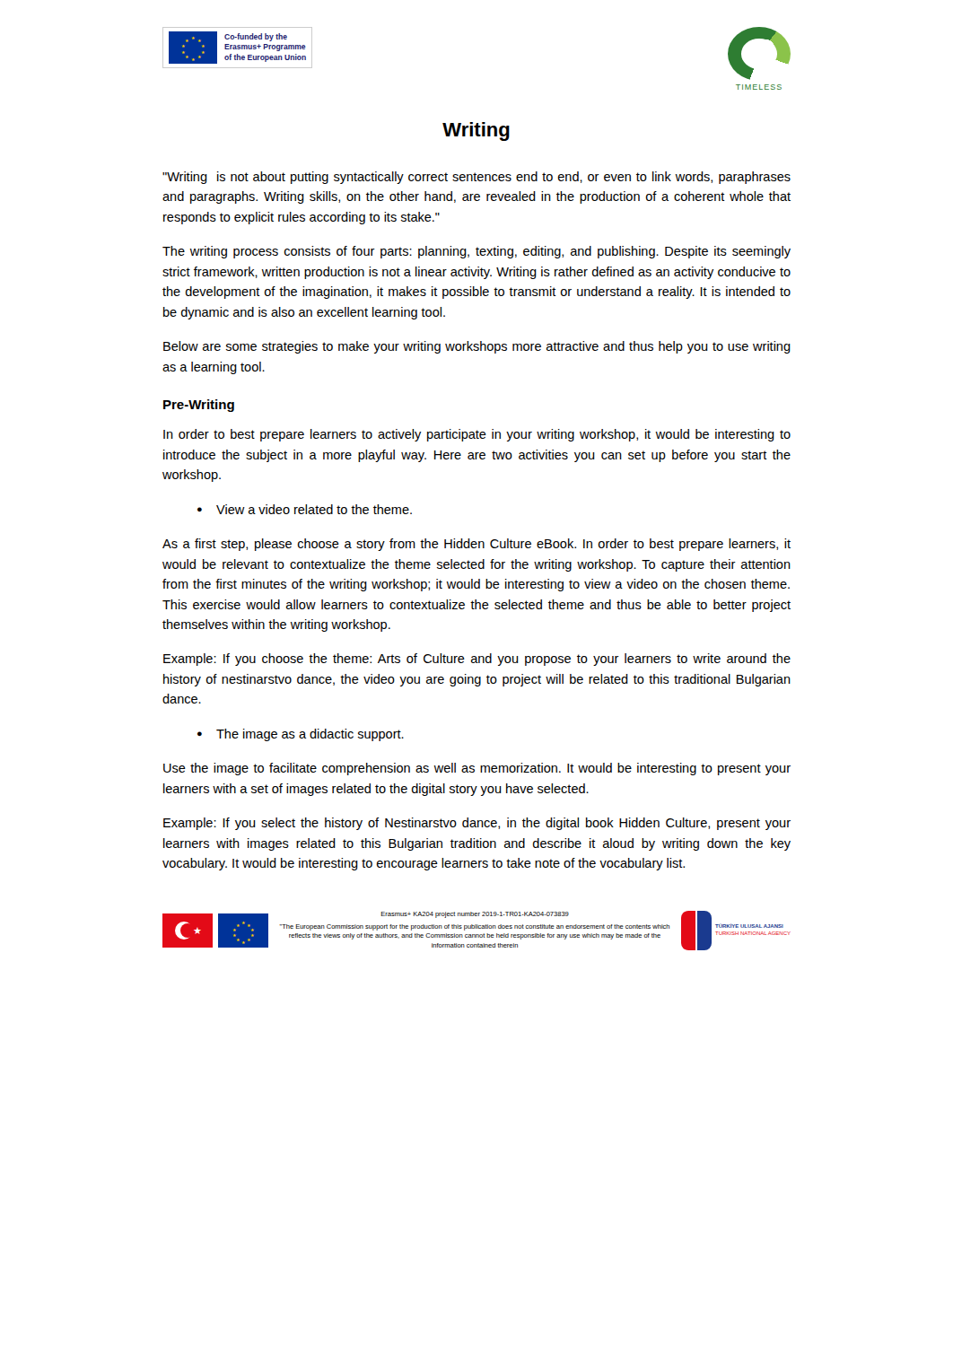★ ★ ★ ★ ★ ★ ★ ★ ★ ★
Co-funded by the
Erasmus+ Programme
of the European Union
TIMELESS
Writing
"Writing is not about putting syntactically correct sentences end to end, or even to link words, paraphrases and paragraphs. Writing skills, on the other hand, are revealed in the production of a coherent whole that responds to explicit rules according to its stake."
The writing process consists of four parts: planning, texting, editing, and publishing. Despite its seemingly strict framework, written production is not a linear activity. Writing is rather defined as an activity conducive to the development of the imagination, it makes it possible to transmit or understand a reality. It is intended to be dynamic and is also an excellent learning tool.
Below are some strategies to make your writing workshops more attractive and thus help you to use writing as a learning tool.
Pre-Writing
In order to best prepare learners to actively participate in your writing workshop, it would be interesting to introduce the subject in a more playful way. Here are two activities you can set up before you start the workshop.
View a video related to the theme.
As a first step, please choose a story from the Hidden Culture eBook. In order to best prepare learners, it would be relevant to contextualize the theme selected for the writing workshop. To capture their attention from the first minutes of the writing workshop; it would be interesting to view a video on the chosen theme. This exercise would allow learners to contextualize the selected theme and thus be able to better project themselves within the writing workshop.
Example: If you choose the theme: Arts of Culture and you propose to your learners to write around the history of nestinarstvo dance, the video you are going to project will be related to this traditional Bulgarian dance.
The image as a didactic support.
Use the image to facilitate comprehension as well as memorization. It would be interesting to present your learners with a set of images related to the digital story you have selected.
Example: If you select the history of Nestinarstvo dance, in the digital book Hidden Culture, present your learners with images related to this Bulgarian tradition and describe it aloud by writing down the key vocabulary. It would be interesting to encourage learners to take note of the vocabulary list.
★
★ ★ ★ ★ ★ ★ ★ ★ ★ ★
Erasmus+ KA204 project number 2019-1-TR01-KA204-073839
"The European Commission support for the production of this publication does not constitute an endorsement of the contents which reflects the views only of the authors, and the Commission cannot be held responsible for any use which may be made of the information contained therein
TÜRKİYE ULUSAL AJANSI
TURKISH NATIONAL AGENCY